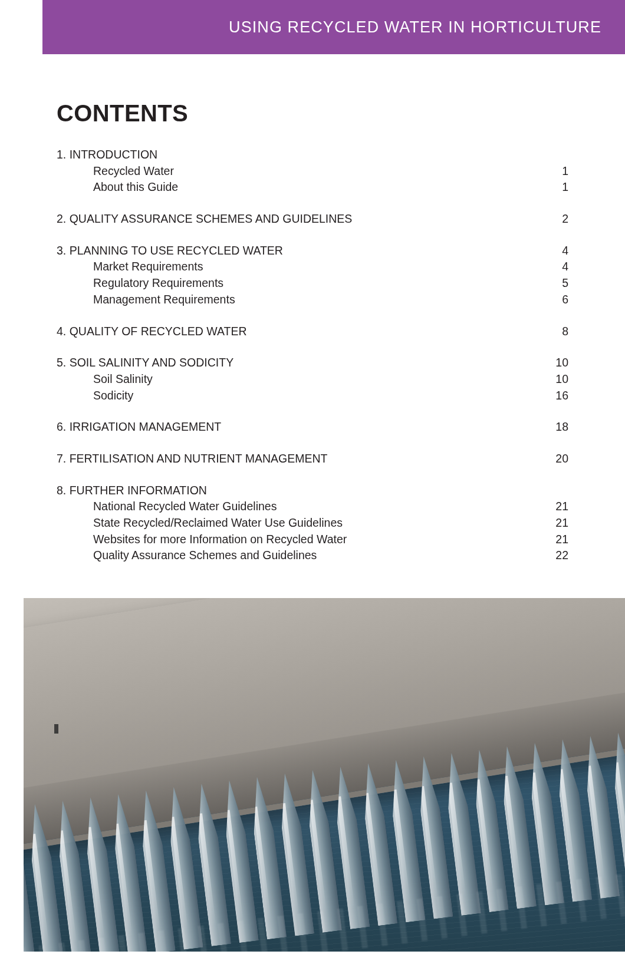USING RECYCLED WATER IN HORTICULTURE
CONTENTS
| 1. INTRODUCTION | |
| Recycled Water | 1 |
| About this Guide | 1 |
| 2. QUALITY ASSURANCE SCHEMES AND GUIDELINES | 2 |
| 3. PLANNING TO USE RECYCLED WATER | 4 |
| Market Requirements | 4 |
| Regulatory Requirements | 5 |
| Management Requirements | 6 |
| 4. QUALITY OF RECYCLED WATER | 8 |
| 5. SOIL SALINITY AND SODICITY | 10 |
| Soil Salinity | 10 |
| Sodicity | 16 |
| 6. IRRIGATION MANAGEMENT | 18 |
| 7. FERTILISATION AND NUTRIENT MANAGEMENT | 20 |
| 8. FURTHER INFORMATION | |
| National Recycled Water Guidelines | 21 |
| State Recycled/Reclaimed Water Use Guidelines | 21 |
| Websites for more Information on Recycled Water | 21 |
| Quality Assurance Schemes and Guidelines | 22 |